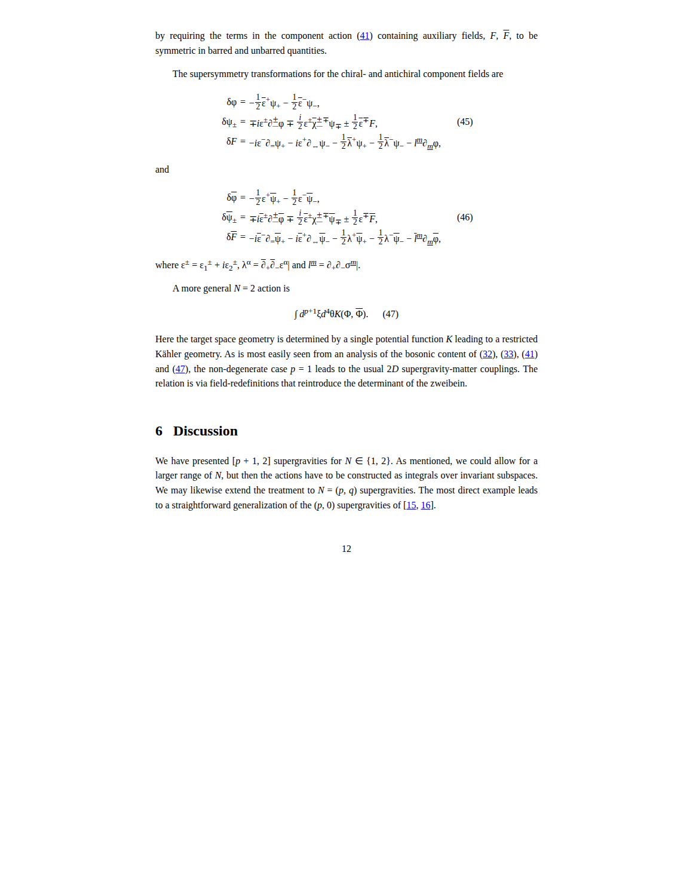by requiring the terms in the component action (41) containing auxiliary fields, F, F, to be symmetric in barred and unbarred quantities.
The supersymmetry transformations for the chiral- and antichiral component fields are
| δφ | = | − 1 2 ε + ψ + − 1 2 ε − ψ − , |
| δψ ± | = | ∓ i ε ± ∂ ± — φ ∓ i 2 ε ± χ ± — ∓ ψ ∓ ± 1 2 ε ∓ F , |
| δ F | = | − i ε − ∂ = ψ + − i ε + ∂ ⇔ ψ − − 1 2 λ + ψ + − 1 2 λ − ψ − − l m ∂ m φ, |
(45)
and
| δ φ | = | − 1 2 ε + ψ + − 1 2 ε − ψ − , |
| δ ψ ± | = | ∓ i ε ± ∂ ± — φ ∓ i 2 ε ± χ ± — ∓ ψ ∓ ± 1 2 ε ∓ F , |
| δ F | = | − i ε − ∂ = ψ + − i ε + ∂ ⇔ ψ − − 1 2 λ + ψ + − 1 2 λ − ψ − − l m ∂ m φ , |
(46)
where ε± = ε1± + iε2±, λα = ∂+∂−εα| and lm = ∂+∂−σm|.
A more general N = 2 action is
∫ dp+1ξd4θK(Φ, Φ).
(47)
Here the target space geometry is determined by a single potential function K leading to a restricted Kähler geometry. As is most easily seen from an analysis of the bosonic content of (32), (33), (41) and (47), the non-degenerate case p = 1 leads to the usual 2D supergravity-matter couplings. The relation is via field-redefinitions that reintroduce the determinant of the zweibein.
6 Discussion
We have presented [p + 1, 2] supergravities for N ∈ {1, 2}. As mentioned, we could allow for a larger range of N, but then the actions have to be constructed as integrals over invariant subspaces. We may likewise extend the treatment to N = (p, q) supergravities. The most direct example leads to a straightforward generalization of the (p, 0) supergravities of [15, 16].
12